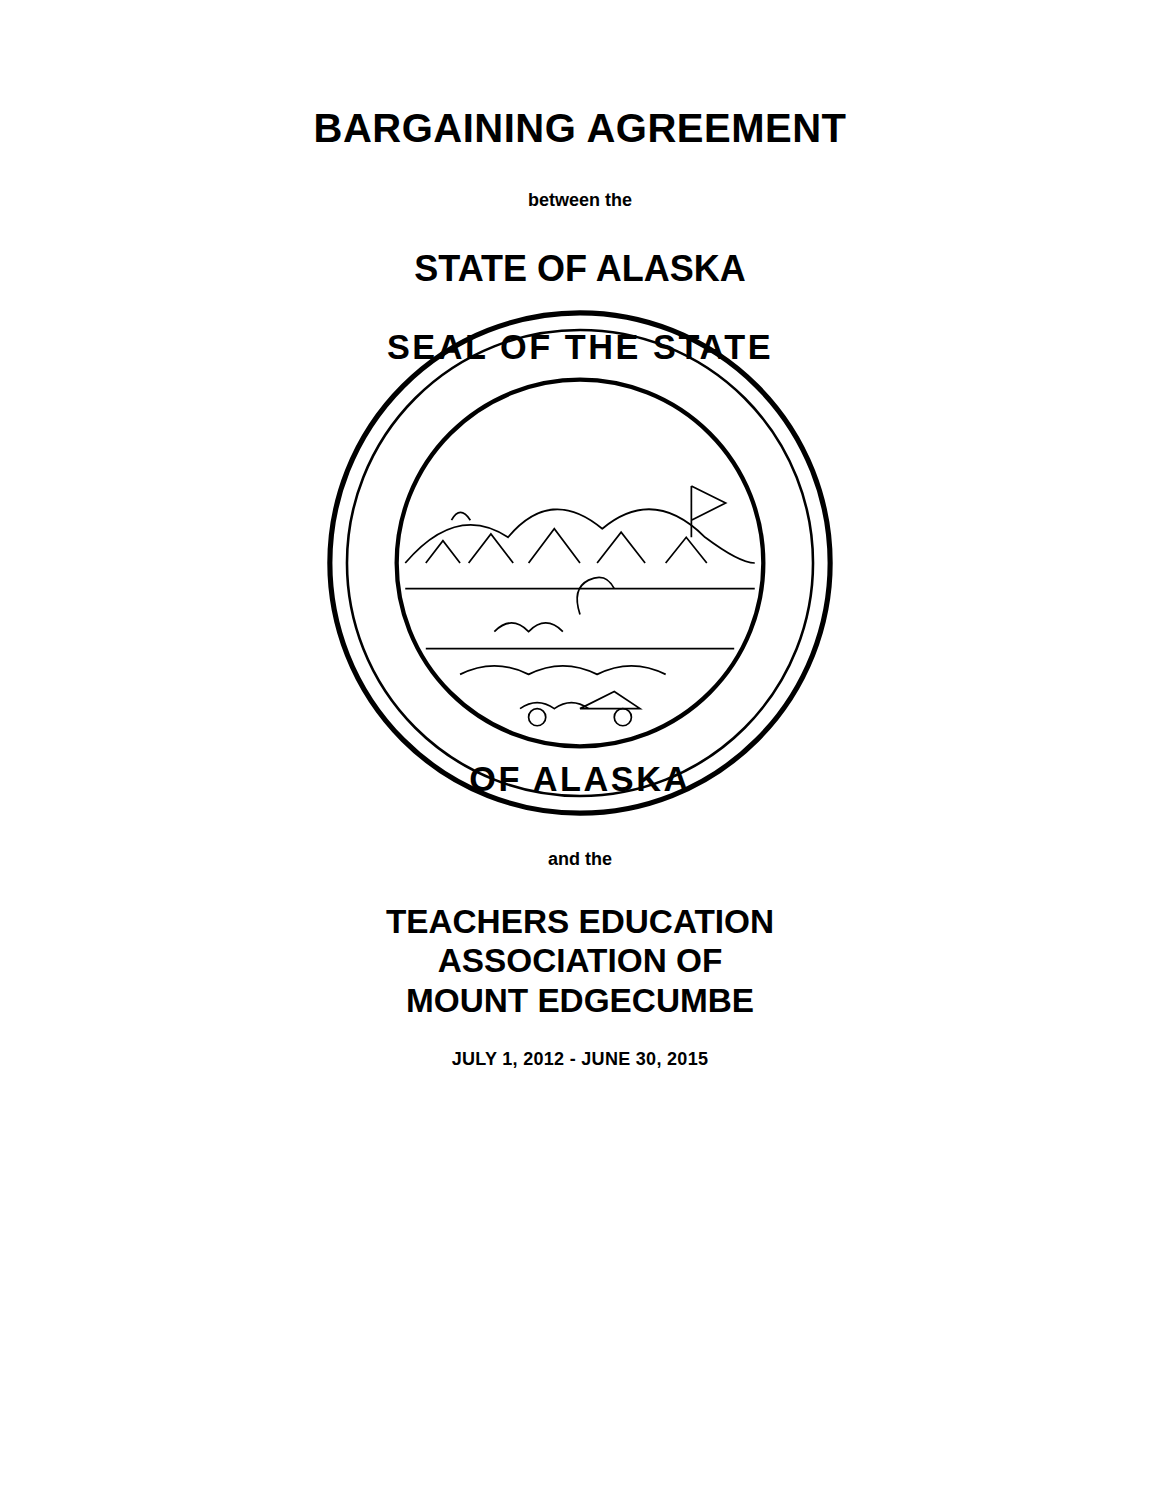BARGAINING AGREEMENT
between the
STATE OF ALASKA
and the
TEACHERS EDUCATION ASSOCIATION OF
MOUNT EDGECUMBE
JULY 1, 2012 - JUNE 30, 2015